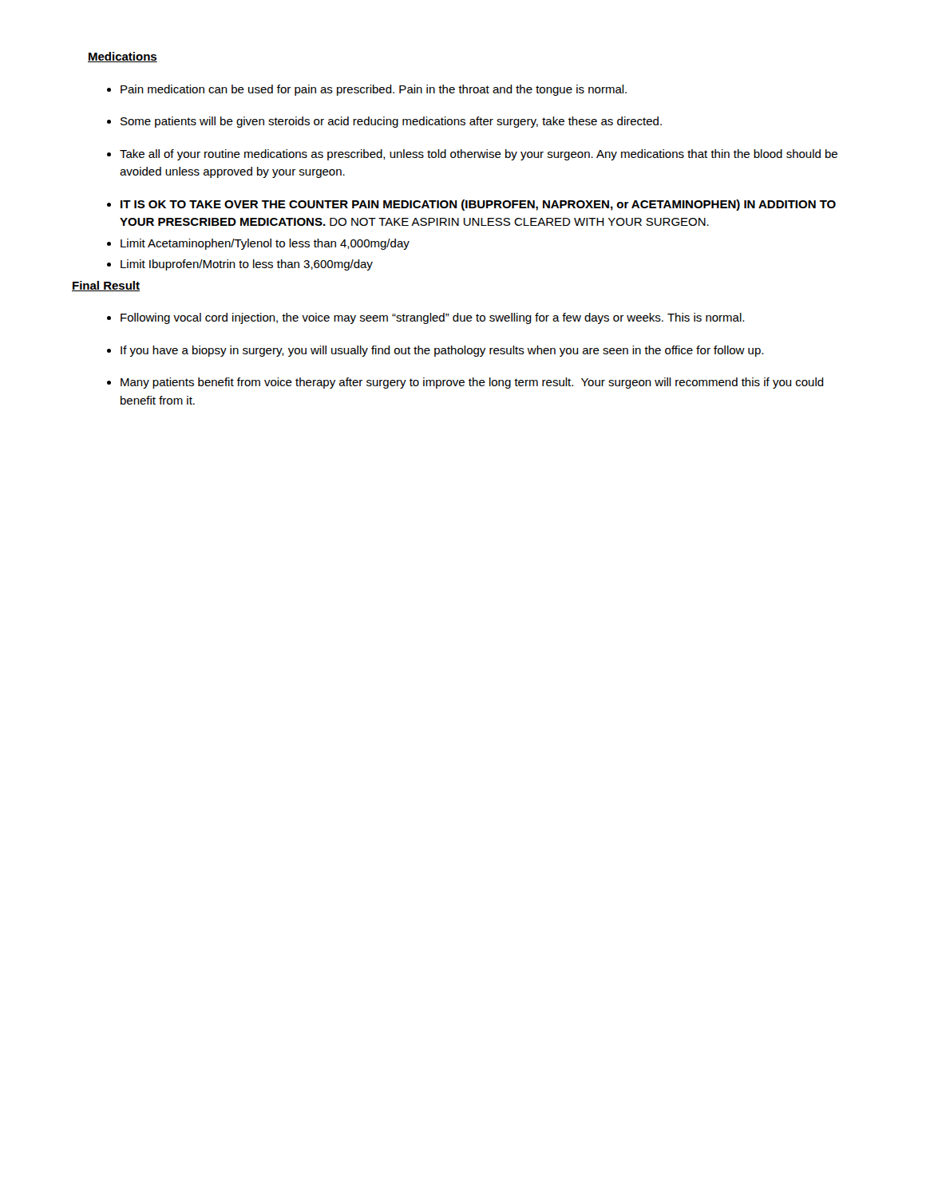Medications
Pain medication can be used for pain as prescribed. Pain in the throat and the tongue is normal.
Some patients will be given steroids or acid reducing medications after surgery, take these as directed.
Take all of your routine medications as prescribed, unless told otherwise by your surgeon. Any medications that thin the blood should be avoided unless approved by your surgeon.
IT IS OK TO TAKE OVER THE COUNTER PAIN MEDICATION (IBUPROFEN, NAPROXEN, or ACETAMINOPHEN) IN ADDITION TO YOUR PRESCRIBED MEDICATIONS. DO NOT TAKE ASPIRIN UNLESS CLEARED WITH YOUR SURGEON.
Limit Acetaminophen/Tylenol to less than 4,000mg/day
Limit Ibuprofen/Motrin to less than 3,600mg/day
Final Result
Following vocal cord injection, the voice may seem “strangled” due to swelling for a few days or weeks. This is normal.
If you have a biopsy in surgery, you will usually find out the pathology results when you are seen in the office for follow up.
Many patients benefit from voice therapy after surgery to improve the long term result. Your surgeon will recommend this if you could benefit from it.